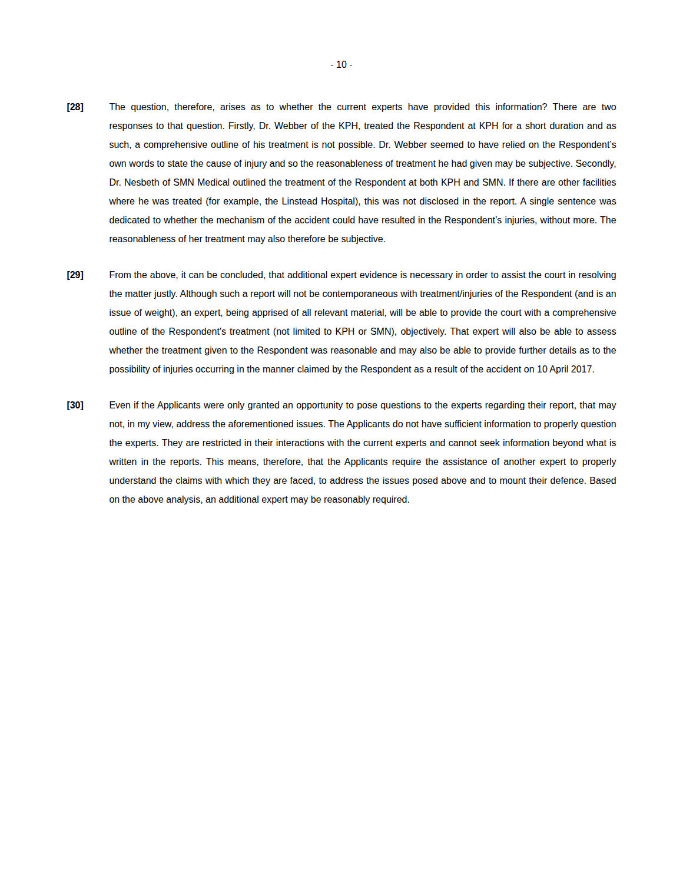- 10 -
[28]
The question, therefore, arises as to whether the current experts have provided this information? There are two responses to that question. Firstly, Dr. Webber of the KPH, treated the Respondent at KPH for a short duration and as such, a comprehensive outline of his treatment is not possible. Dr. Webber seemed to have relied on the Respondent’s own words to state the cause of injury and so the reasonableness of treatment he had given may be subjective. Secondly, Dr. Nesbeth of SMN Medical outlined the treatment of the Respondent at both KPH and SMN. If there are other facilities where he was treated (for example, the Linstead Hospital), this was not disclosed in the report. A single sentence was dedicated to whether the mechanism of the accident could have resulted in the Respondent’s injuries, without more. The reasonableness of her treatment may also therefore be subjective.
[29]
From the above, it can be concluded, that additional expert evidence is necessary in order to assist the court in resolving the matter justly. Although such a report will not be contemporaneous with treatment/injuries of the Respondent (and is an issue of weight), an expert, being apprised of all relevant material, will be able to provide the court with a comprehensive outline of the Respondent's treatment (not limited to KPH or SMN), objectively. That expert will also be able to assess whether the treatment given to the Respondent was reasonable and may also be able to provide further details as to the possibility of injuries occurring in the manner claimed by the Respondent as a result of the accident on 10 April 2017.
[30]
Even if the Applicants were only granted an opportunity to pose questions to the experts regarding their report, that may not, in my view, address the aforementioned issues. The Applicants do not have sufficient information to properly question the experts. They are restricted in their interactions with the current experts and cannot seek information beyond what is written in the reports. This means, therefore, that the Applicants require the assistance of another expert to properly understand the claims with which they are faced, to address the issues posed above and to mount their defence. Based on the above analysis, an additional expert may be reasonably required.